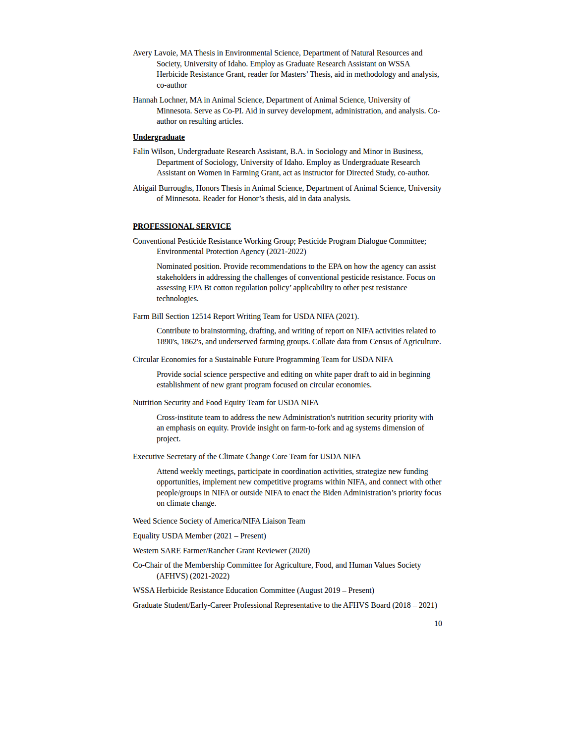Avery Lavoie, MA Thesis in Environmental Science, Department of Natural Resources and Society, University of Idaho. Employ as Graduate Research Assistant on WSSA Herbicide Resistance Grant, reader for Masters’ Thesis, aid in methodology and analysis, co-author
Hannah Lochner, MA in Animal Science, Department of Animal Science, University of Minnesota. Serve as Co-PI. Aid in survey development, administration, and analysis. Co-author on resulting articles.
Undergraduate
Falin Wilson, Undergraduate Research Assistant, B.A. in Sociology and Minor in Business, Department of Sociology, University of Idaho. Employ as Undergraduate Research Assistant on Women in Farming Grant, act as instructor for Directed Study, co-author.
Abigail Burroughs, Honors Thesis in Animal Science, Department of Animal Science, University of Minnesota. Reader for Honor’s thesis, aid in data analysis.
PROFESSIONAL SERVICE
Conventional Pesticide Resistance Working Group; Pesticide Program Dialogue Committee; Environmental Protection Agency (2021-2022)
Nominated position. Provide recommendations to the EPA on how the agency can assist stakeholders in addressing the challenges of conventional pesticide resistance. Focus on assessing EPA Bt cotton regulation policy’ applicability to other pest resistance technologies.
Farm Bill Section 12514 Report Writing Team for USDA NIFA (2021).
Contribute to brainstorming, drafting, and writing of report on NIFA activities related to 1890's, 1862's, and underserved farming groups. Collate data from Census of Agriculture.
Circular Economies for a Sustainable Future Programming Team for USDA NIFA
Provide social science perspective and editing on white paper draft to aid in beginning establishment of new grant program focused on circular economies.
Nutrition Security and Food Equity Team for USDA NIFA
Cross-institute team to address the new Administration's nutrition security priority with an emphasis on equity. Provide insight on farm-to-fork and ag systems dimension of project.
Executive Secretary of the Climate Change Core Team for USDA NIFA
Attend weekly meetings, participate in coordination activities, strategize new funding opportunities, implement new competitive programs within NIFA, and connect with other people/groups in NIFA or outside NIFA to enact the Biden Administration’s priority focus on climate change.
Weed Science Society of America/NIFA Liaison Team
Equality USDA Member (2021 – Present)
Western SARE Farmer/Rancher Grant Reviewer (2020)
Co-Chair of the Membership Committee for Agriculture, Food, and Human Values Society (AFHVS) (2021-2022)
WSSA Herbicide Resistance Education Committee (August 2019 – Present)
Graduate Student/Early-Career Professional Representative to the AFHVS Board (2018 – 2021)
10